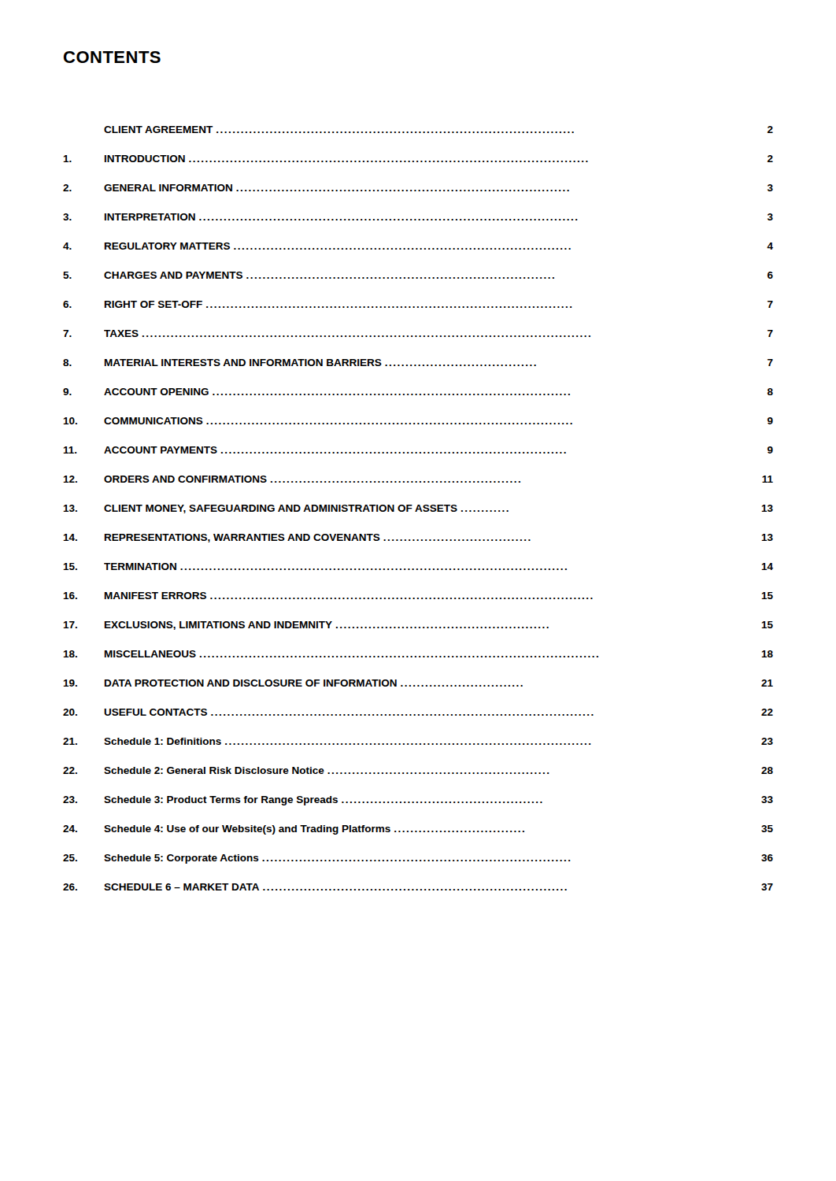CONTENTS
| | CLIENT AGREEMENT ....................................................................................... | 2 |
| 1. | INTRODUCTION ................................................................................................. | 2 |
| 2. | GENERAL INFORMATION ................................................................................. | 3 |
| 3. | INTERPRETATION ............................................................................................ | 3 |
| 4. | REGULATORY MATTERS .................................................................................. | 4 |
| 5. | CHARGES AND PAYMENTS ........................................................................... | 6 |
| 6. | RIGHT OF SET-OFF ......................................................................................... | 7 |
| 7. | TAXES ............................................................................................................. | 7 |
| 8. | MATERIAL INTERESTS AND INFORMATION BARRIERS ..................................... | 7 |
| 9. | ACCOUNT OPENING ....................................................................................... | 8 |
| 10. | COMMUNICATIONS ......................................................................................... | 9 |
| 11. | ACCOUNT PAYMENTS .................................................................................... | 9 |
| 12. | ORDERS AND CONFIRMATIONS ............................................................. | 11 |
| 13. | CLIENT MONEY, SAFEGUARDING AND ADMINISTRATION OF ASSETS ............ | 13 |
| 14. | REPRESENTATIONS, WARRANTIES AND COVENANTS .................................... | 13 |
| 15. | TERMINATION .............................................................................................. | 14 |
| 16. | MANIFEST ERRORS ............................................................................................. | 15 |
| 17. | EXCLUSIONS, LIMITATIONS AND INDEMNITY .................................................... | 15 |
| 18. | MISCELLANEOUS ................................................................................................. | 18 |
| 19. | DATA PROTECTION AND DISCLOSURE OF INFORMATION .............................. | 21 |
| 20. | USEFUL CONTACTS ............................................................................................. | 22 |
| 21. | Schedule 1: Definitions ......................................................................................... | 23 |
| 22. | Schedule 2: General Risk Disclosure Notice ...................................................... | 28 |
| 23. | Schedule 3: Product Terms for Range Spreads ................................................. | 33 |
| 24. | Schedule 4: Use of our Website(s) and Trading Platforms ................................ | 35 |
| 25. | Schedule 5: Corporate Actions ........................................................................... | 36 |
| 26. | SCHEDULE 6 – MARKET DATA .......................................................................... | 37 |